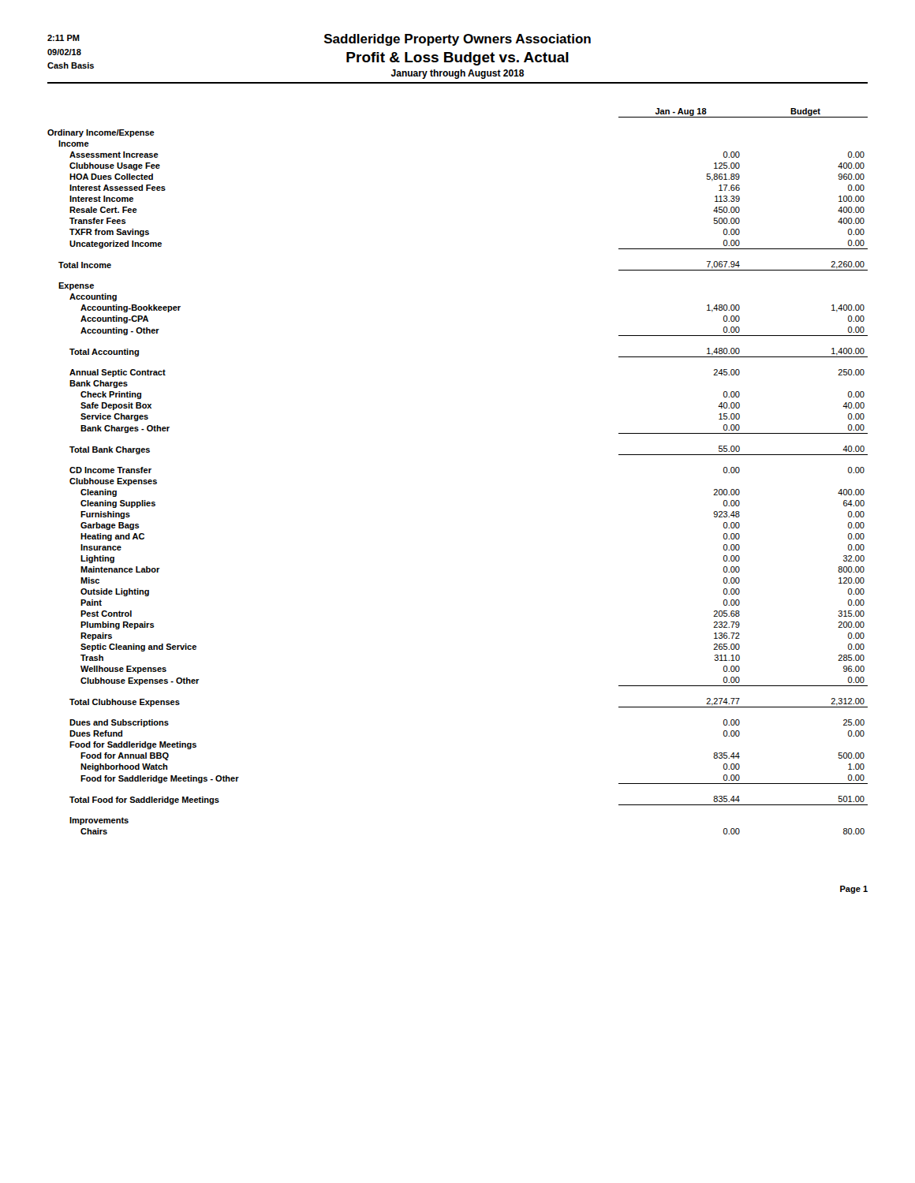2:11 PM
09/02/18
Cash Basis
Saddleridge Property Owners Association
Profit & Loss Budget vs. Actual
January through August 2018
| | Jan - Aug 18 | Budget |
| --- | --- | --- |
| Ordinary Income/Expense | | |
| Income | | |
| Assessment Increase | 0.00 | 0.00 |
| Clubhouse Usage Fee | 125.00 | 400.00 |
| HOA Dues Collected | 5,861.89 | 960.00 |
| Interest Assessed Fees | 17.66 | 0.00 |
| Interest Income | 113.39 | 100.00 |
| Resale Cert. Fee | 450.00 | 400.00 |
| Transfer Fees | 500.00 | 400.00 |
| TXFR from Savings | 0.00 | 0.00 |
| Uncategorized Income | 0.00 | 0.00 |
| Total Income | 7,067.94 | 2,260.00 |
| Expense | | |
| Accounting | | |
| Accounting-Bookkeeper | 1,480.00 | 1,400.00 |
| Accounting-CPA | 0.00 | 0.00 |
| Accounting - Other | 0.00 | 0.00 |
| Total Accounting | 1,480.00 | 1,400.00 |
| Annual Septic Contract | 245.00 | 250.00 |
| Bank Charges | | |
| Check Printing | 0.00 | 0.00 |
| Safe Deposit Box | 40.00 | 40.00 |
| Service Charges | 15.00 | 0.00 |
| Bank Charges - Other | 0.00 | 0.00 |
| Total Bank Charges | 55.00 | 40.00 |
| CD Income Transfer | 0.00 | 0.00 |
| Clubhouse Expenses | | |
| Cleaning | 200.00 | 400.00 |
| Cleaning Supplies | 0.00 | 64.00 |
| Furnishings | 923.48 | 0.00 |
| Garbage Bags | 0.00 | 0.00 |
| Heating and AC | 0.00 | 0.00 |
| Insurance | 0.00 | 0.00 |
| Lighting | 0.00 | 32.00 |
| Maintenance Labor | 0.00 | 800.00 |
| Misc | 0.00 | 120.00 |
| Outside Lighting | 0.00 | 0.00 |
| Paint | 0.00 | 0.00 |
| Pest Control | 205.68 | 315.00 |
| Plumbing Repairs | 232.79 | 200.00 |
| Repairs | 136.72 | 0.00 |
| Septic Cleaning and Service | 265.00 | 0.00 |
| Trash | 311.10 | 285.00 |
| Wellhouse Expenses | 0.00 | 96.00 |
| Clubhouse Expenses - Other | 0.00 | 0.00 |
| Total Clubhouse Expenses | 2,274.77 | 2,312.00 |
| Dues and Subscriptions | 0.00 | 25.00 |
| Dues Refund | 0.00 | 0.00 |
| Food for Saddleridge Meetings | | |
| Food for Annual BBQ | 835.44 | 500.00 |
| Neighborhood Watch | 0.00 | 1.00 |
| Food for Saddleridge Meetings - Other | 0.00 | 0.00 |
| Total Food for Saddleridge Meetings | 835.44 | 501.00 |
| Improvements | | |
| Chairs | 0.00 | 80.00 |
Page 1